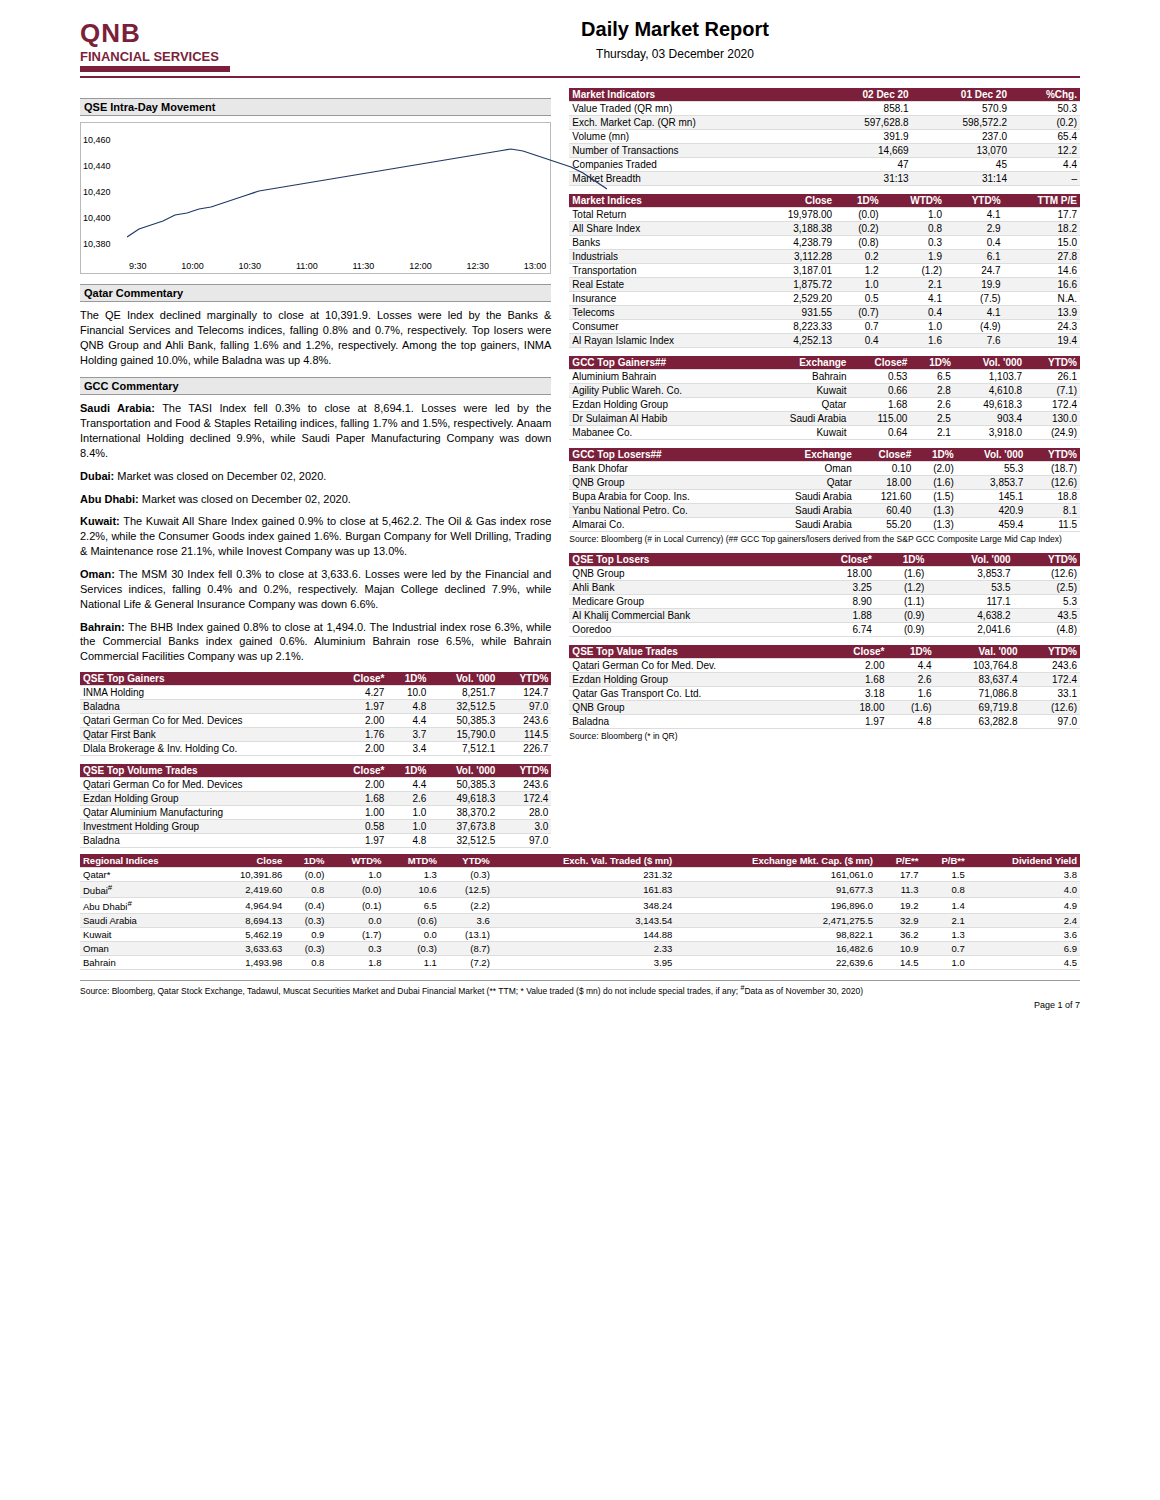QNB
FINANCIAL SERVICES
Daily Market Report
Thursday, 03 December 2020
QSE Intra-Day Movement
10,460
10,440
10,420
10,400
10,380
9:3010:0010:3011:0011:3012:0012:3013:00
Qatar Commentary
The QE Index declined marginally to close at 10,391.9. Losses were led by the Banks & Financial Services and Telecoms indices, falling 0.8% and 0.7%, respectively. Top losers were QNB Group and Ahli Bank, falling 1.6% and 1.2%, respectively. Among the top gainers, INMA Holding gained 10.0%, while Baladna was up 4.8%.
GCC Commentary
Saudi Arabia: The TASI Index fell 0.3% to close at 8,694.1. Losses were led by the Transportation and Food & Staples Retailing indices, falling 1.7% and 1.5%, respectively. Anaam International Holding declined 9.9%, while Saudi Paper Manufacturing Company was down 8.4%.
Dubai: Market was closed on December 02, 2020.
Abu Dhabi: Market was closed on December 02, 2020.
Kuwait: The Kuwait All Share Index gained 0.9% to close at 5,462.2. The Oil & Gas index rose 2.2%, while the Consumer Goods index gained 1.6%. Burgan Company for Well Drilling, Trading & Maintenance rose 21.1%, while Inovest Company was up 13.0%.
Oman: The MSM 30 Index fell 0.3% to close at 3,633.6. Losses were led by the Financial and Services indices, falling 0.4% and 0.2%, respectively. Majan College declined 7.9%, while National Life & General Insurance Company was down 6.6%.
Bahrain: The BHB Index gained 0.8% to close at 1,494.0. The Industrial index rose 6.3%, while the Commercial Banks index gained 0.6%. Aluminium Bahrain rose 6.5%, while Bahrain Commercial Facilities Company was up 2.1%.
| QSE Top Gainers | Close* | 1D% | Vol. '000 | YTD% |
| --- | --- | --- | --- | --- |
| INMA Holding | 4.27 | 10.0 | 8,251.7 | 124.7 |
| Baladna | 1.97 | 4.8 | 32,512.5 | 97.0 |
| Qatari German Co for Med. Devices | 2.00 | 4.4 | 50,385.3 | 243.6 |
| Qatar First Bank | 1.76 | 3.7 | 15,790.0 | 114.5 |
| Dlala Brokerage & Inv. Holding Co. | 2.00 | 3.4 | 7,512.1 | 226.7 |
| QSE Top Volume Trades | Close* | 1D% | Vol. '000 | YTD% |
| --- | --- | --- | --- | --- |
| Qatari German Co for Med. Devices | 2.00 | 4.4 | 50,385.3 | 243.6 |
| Ezdan Holding Group | 1.68 | 2.6 | 49,618.3 | 172.4 |
| Qatar Aluminium Manufacturing | 1.00 | 1.0 | 38,370.2 | 28.0 |
| Investment Holding Group | 0.58 | 1.0 | 37,673.8 | 3.0 |
| Baladna | 1.97 | 4.8 | 32,512.5 | 97.0 |
| Market Indicators | 02 Dec 20 | 01 Dec 20 | %Chg. |
| --- | --- | --- | --- |
| Value Traded (QR mn) | 858.1 | 570.9 | 50.3 |
| Exch. Market Cap. (QR mn) | 597,628.8 | 598,572.2 | (0.2) |
| Volume (mn) | 391.9 | 237.0 | 65.4 |
| Number of Transactions | 14,669 | 13,070 | 12.2 |
| Companies Traded | 47 | 45 | 4.4 |
| Market Breadth | 31:13 | 31:14 | – |
| Market Indices | Close | 1D% | WTD% | YTD% | TTM P/E |
| --- | --- | --- | --- | --- | --- |
| Total Return | 19,978.00 | (0.0) | 1.0 | 4.1 | 17.7 |
| All Share Index | 3,188.38 | (0.2) | 0.8 | 2.9 | 18.2 |
| Banks | 4,238.79 | (0.8) | 0.3 | 0.4 | 15.0 |
| Industrials | 3,112.28 | 0.2 | 1.9 | 6.1 | 27.8 |
| Transportation | 3,187.01 | 1.2 | (1.2) | 24.7 | 14.6 |
| Real Estate | 1,875.72 | 1.0 | 2.1 | 19.9 | 16.6 |
| Insurance | 2,529.20 | 0.5 | 4.1 | (7.5) | N.A. |
| Telecoms | 931.55 | (0.7) | 0.4 | 4.1 | 13.9 |
| Consumer | 8,223.33 | 0.7 | 1.0 | (4.9) | 24.3 |
| Al Rayan Islamic Index | 4,252.13 | 0.4 | 1.6 | 7.6 | 19.4 |
| GCC Top Gainers## | Exchange | Close# | 1D% | Vol. '000 | YTD% |
| --- | --- | --- | --- | --- | --- |
| Aluminium Bahrain | Bahrain | 0.53 | 6.5 | 1,103.7 | 26.1 |
| Agility Public Wareh. Co. | Kuwait | 0.66 | 2.8 | 4,610.8 | (7.1) |
| Ezdan Holding Group | Qatar | 1.68 | 2.6 | 49,618.3 | 172.4 |
| Dr Sulaiman Al Habib | Saudi Arabia | 115.00 | 2.5 | 903.4 | 130.0 |
| Mabanee Co. | Kuwait | 0.64 | 2.1 | 3,918.0 | (24.9) |
| GCC Top Losers## | Exchange | Close# | 1D% | Vol. '000 | YTD% |
| --- | --- | --- | --- | --- | --- |
| Bank Dhofar | Oman | 0.10 | (2.0) | 55.3 | (18.7) |
| QNB Group | Qatar | 18.00 | (1.6) | 3,853.7 | (12.6) |
| Bupa Arabia for Coop. Ins. | Saudi Arabia | 121.60 | (1.5) | 145.1 | 18.8 |
| Yanbu National Petro. Co. | Saudi Arabia | 60.40 | (1.3) | 420.9 | 8.1 |
| Almarai Co. | Saudi Arabia | 55.20 | (1.3) | 459.4 | 11.5 |
Source: Bloomberg (# in Local Currency) (## GCC Top gainers/losers derived from the S&P GCC Composite Large Mid Cap Index)
| QSE Top Losers | Close* | 1D% | Vol. '000 | YTD% |
| --- | --- | --- | --- | --- |
| QNB Group | 18.00 | (1.6) | 3,853.7 | (12.6) |
| Ahli Bank | 3.25 | (1.2) | 53.5 | (2.5) |
| Medicare Group | 8.90 | (1.1) | 117.1 | 5.3 |
| Al Khalij Commercial Bank | 1.88 | (0.9) | 4,638.2 | 43.5 |
| Ooredoo | 6.74 | (0.9) | 2,041.6 | (4.8) |
| QSE Top Value Trades | Close* | 1D% | Val. '000 | YTD% |
| --- | --- | --- | --- | --- |
| Qatari German Co for Med. Dev. | 2.00 | 4.4 | 103,764.8 | 243.6 |
| Ezdan Holding Group | 1.68 | 2.6 | 83,637.4 | 172.4 |
| Qatar Gas Transport Co. Ltd. | 3.18 | 1.6 | 71,086.8 | 33.1 |
| QNB Group | 18.00 | (1.6) | 69,719.8 | (12.6) |
| Baladna | 1.97 | 4.8 | 63,282.8 | 97.0 |
Source: Bloomberg (* in QR)
| Regional Indices | Close | 1D% | WTD% | MTD% | YTD% | Exch. Val. Traded ($ mn) | Exchange Mkt. Cap. ($ mn) | P/E** | P/B** | Dividend Yield |
| --- | --- | --- | --- | --- | --- | --- | --- | --- | --- | --- |
| Qatar* | 10,391.86 | (0.0) | 1.0 | 1.3 | (0.3) | 231.32 | 161,061.0 | 17.7 | 1.5 | 3.8 |
| Dubai # | 2,419.60 | 0.8 | (0.0) | 10.6 | (12.5) | 161.83 | 91,677.3 | 11.3 | 0.8 | 4.0 |
| Abu Dhabi # | 4,964.94 | (0.4) | (0.1) | 6.5 | (2.2) | 348.24 | 196,896.0 | 19.2 | 1.4 | 4.9 |
| Saudi Arabia | 8,694.13 | (0.3) | 0.0 | (0.6) | 3.6 | 3,143.54 | 2,471,275.5 | 32.9 | 2.1 | 2.4 |
| Kuwait | 5,462.19 | 0.9 | (1.7) | 0.0 | (13.1) | 144.88 | 98,822.1 | 36.2 | 1.3 | 3.6 |
| Oman | 3,633.63 | (0.3) | 0.3 | (0.3) | (8.7) | 2.33 | 16,482.6 | 10.9 | 0.7 | 6.9 |
| Bahrain | 1,493.98 | 0.8 | 1.8 | 1.1 | (7.2) | 3.95 | 22,639.6 | 14.5 | 1.0 | 4.5 |
Source: Bloomberg, Qatar Stock Exchange, Tadawul, Muscat Securities Market and Dubai Financial Market (** TTM; * Value traded ($ mn) do not include special trades, if any; #Data as of November 30, 2020)
Page 1 of 7